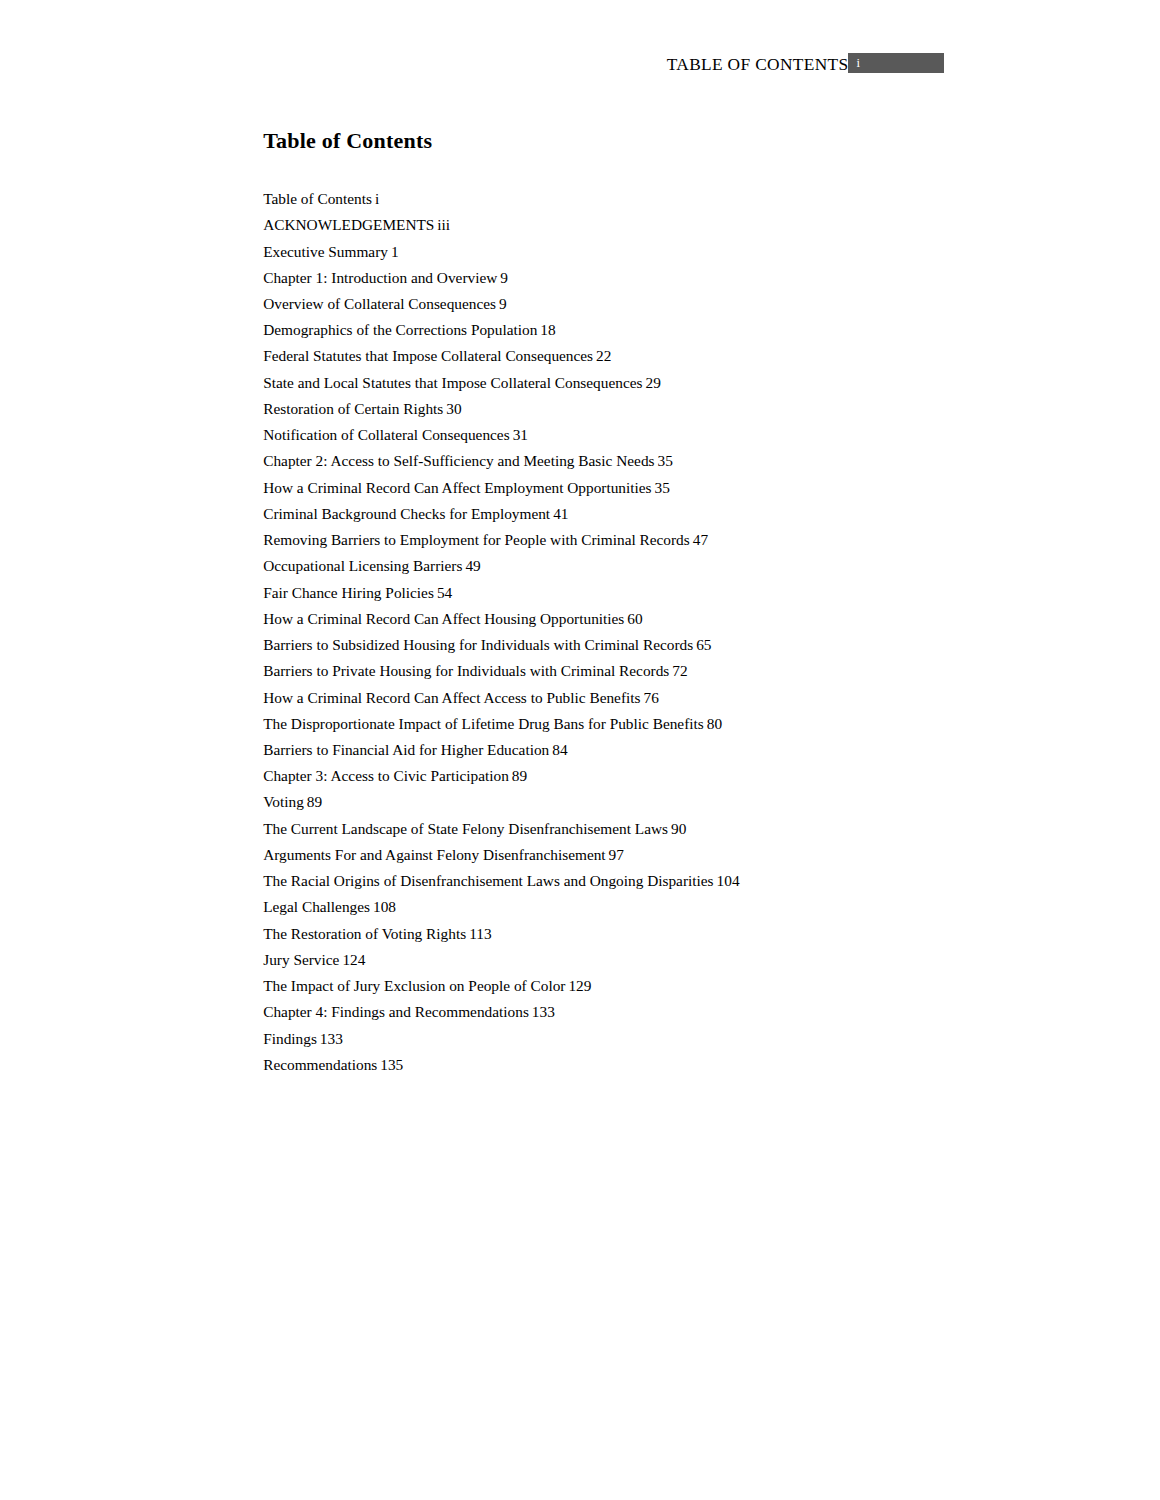TABLE OF CONTENTS i
Table of Contents
Table of Contents i
ACKNOWLEDGEMENTS iii
Executive Summary 1
Chapter 1: Introduction and Overview 9
Overview of Collateral Consequences 9
Demographics of the Corrections Population 18
Federal Statutes that Impose Collateral Consequences 22
State and Local Statutes that Impose Collateral Consequences 29
Restoration of Certain Rights 30
Notification of Collateral Consequences 31
Chapter 2: Access to Self-Sufficiency and Meeting Basic Needs 35
How a Criminal Record Can Affect Employment Opportunities 35
Criminal Background Checks for Employment 41
Removing Barriers to Employment for People with Criminal Records 47
Occupational Licensing Barriers 49
Fair Chance Hiring Policies 54
How a Criminal Record Can Affect Housing Opportunities 60
Barriers to Subsidized Housing for Individuals with Criminal Records 65
Barriers to Private Housing for Individuals with Criminal Records 72
How a Criminal Record Can Affect Access to Public Benefits 76
The Disproportionate Impact of Lifetime Drug Bans for Public Benefits 80
Barriers to Financial Aid for Higher Education 84
Chapter 3: Access to Civic Participation 89
Voting 89
The Current Landscape of State Felony Disenfranchisement Laws 90
Arguments For and Against Felony Disenfranchisement 97
The Racial Origins of Disenfranchisement Laws and Ongoing Disparities 104
Legal Challenges 108
The Restoration of Voting Rights 113
Jury Service 124
The Impact of Jury Exclusion on People of Color 129
Chapter 4: Findings and Recommendations 133
Findings 133
Recommendations 135